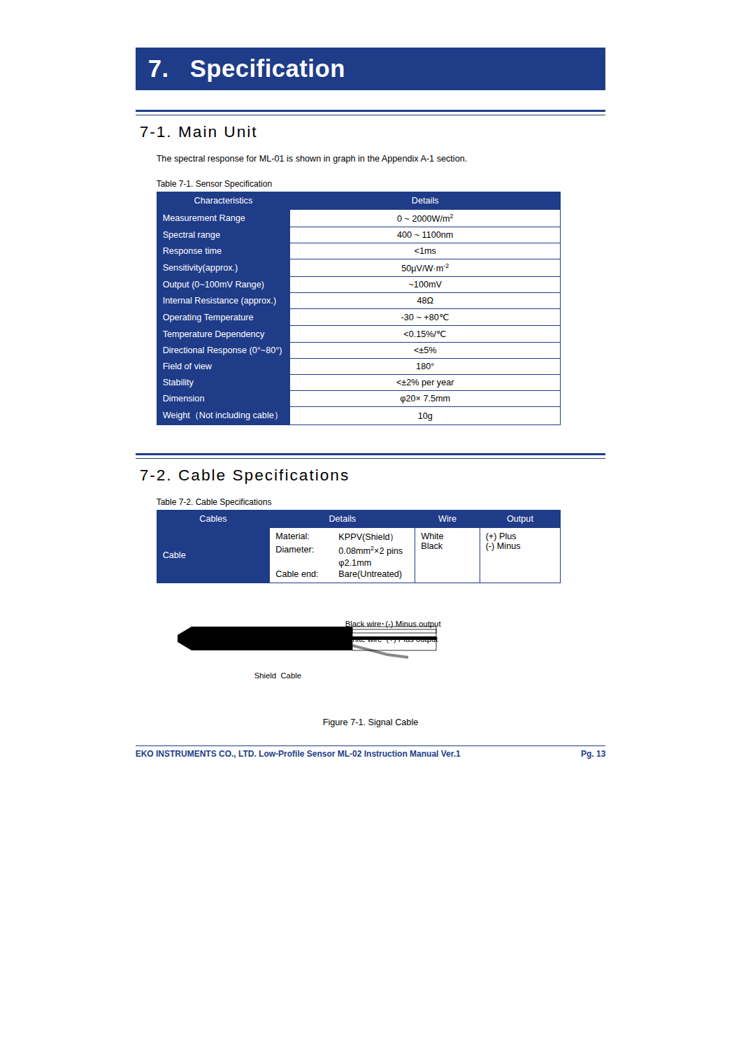7. Specification
7-1. Main Unit
The spectral response for ML-01 is shown in graph in the Appendix A-1 section.
Table 7-1. Sensor Specification
| Characteristics | Details |
| --- | --- |
| Measurement Range | 0 ~ 2000W/m 2 |
| Spectral range | 400 ~ 1100nm |
| Response time | <1ms |
| Sensitivity(approx.) | 50µV/W·m -2 |
| Output (0~100mV Range) | ~100mV |
| Internal Resistance (approx.) | 48Ω |
| Operating Temperature | -30 ~ +80℃ |
| Temperature Dependency | <0.15%/℃ |
| Directional Response (0°~80°) | <±5% |
| Field of view | 180° |
| Stability | <±2% per year |
| Dimension | φ20× 7.5mm |
| Weight（Not including cable） | 10g |
7-2. Cable Specifications
Table 7-2. Cable Specifications
| Cables | Details | Wire | Output |
| --- | --- | --- | --- |
| Cable | Material: KPPV(Shield） Diameter: 0.08mm 2 ×2 pins φ2.1mm Cable end: Bare(Untreated) | White Black | (+) Plus (-) Minus |
Black wire･(-) Minus output
White wire･(+) Plus output
Shield Cable
Figure 7-1. Signal Cable
EKO INSTRUMENTS CO., LTD. Low-Profile Sensor ML-02 Instruction Manual Ver.1 Pg. 13